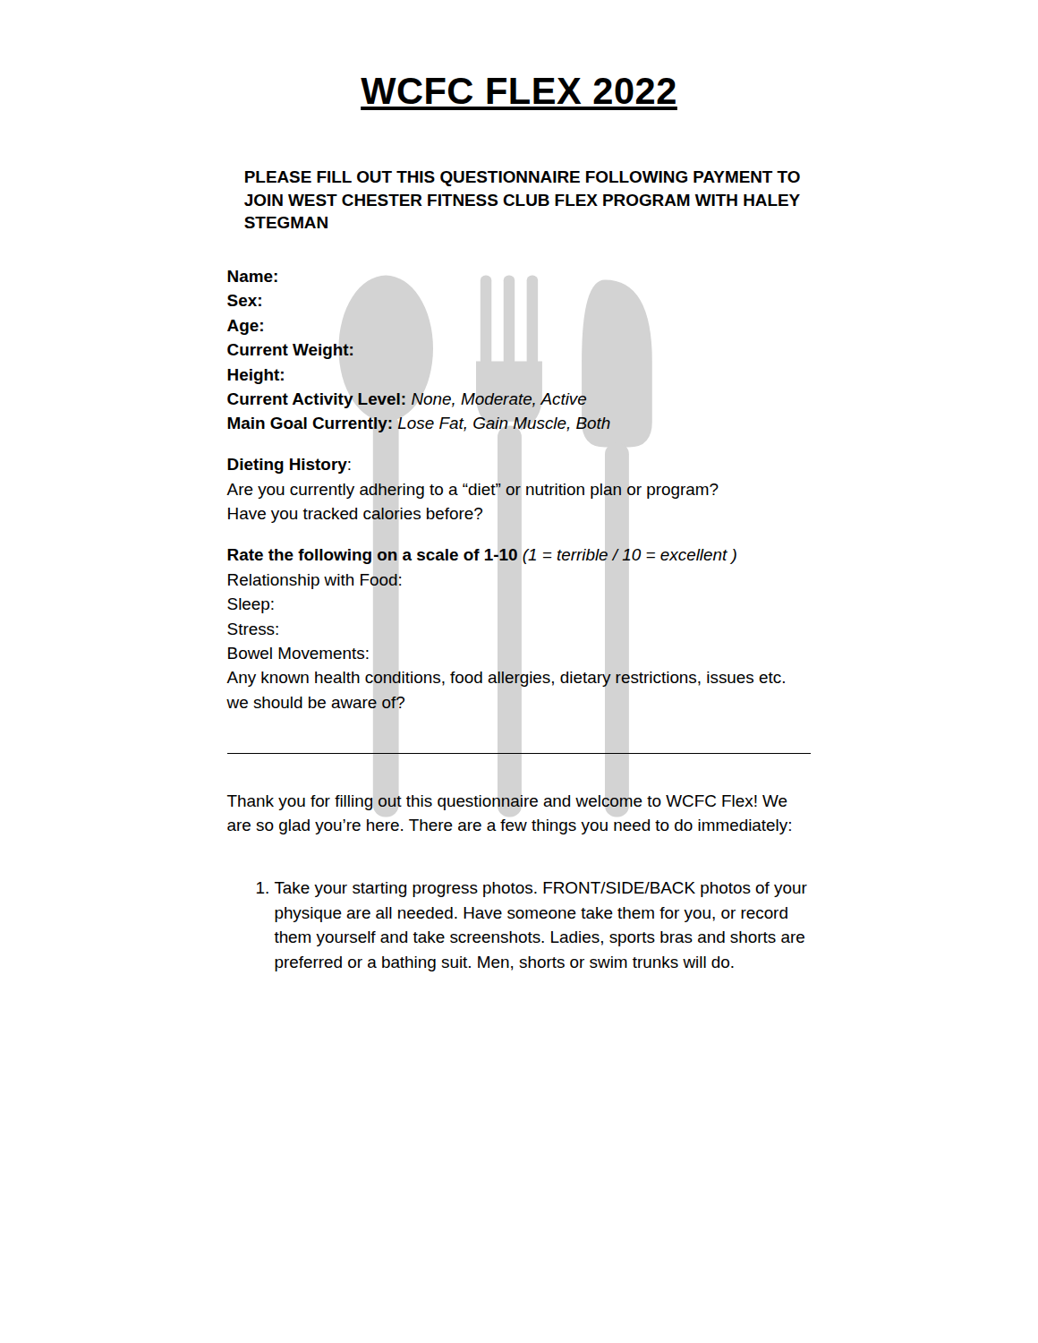WCFC FLEX 2022
PLEASE FILL OUT THIS QUESTIONNAIRE FOLLOWING PAYMENT TO JOIN WEST CHESTER FITNESS CLUB FLEX PROGRAM WITH HALEY STEGMAN
Name:
Sex:
Age:
Current Weight:
Height:
Current Activity Level: None, Moderate, Active
Main Goal Currently: Lose Fat, Gain Muscle, Both
Dieting History:
Are you currently adhering to a “diet” or nutrition plan or program?
Have you tracked calories before?
Rate the following on a scale of 1-10 (1 = terrible / 10 = excellent )
Relationship with Food:
Sleep:
Stress:
Bowel Movements:
Any known health conditions, food allergies, dietary restrictions, issues etc. we should be aware of?
Thank you for filling out this questionnaire and welcome to WCFC Flex! We are so glad you’re here. There are a few things you need to do immediately:
Take your starting progress photos. FRONT/SIDE/BACK photos of your physique are all needed. Have someone take them for you, or record them yourself and take screenshots. Ladies, sports bras and shorts are preferred or a bathing suit. Men, shorts or swim trunks will do.